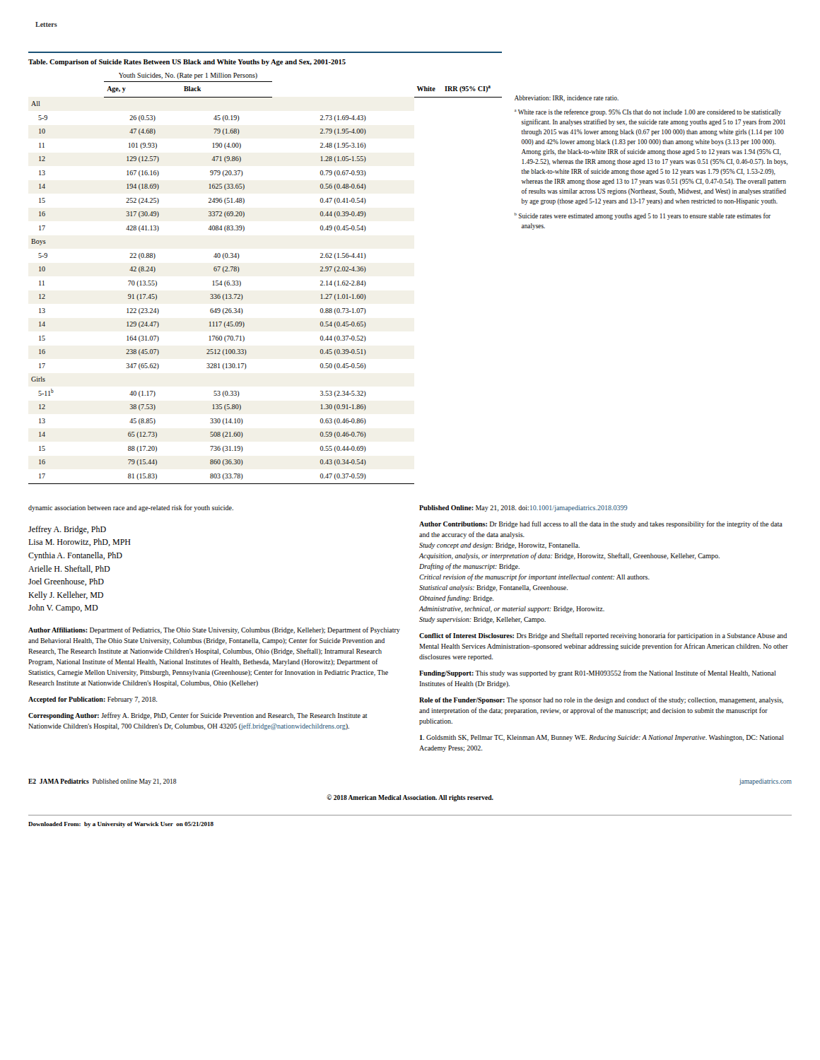Letters
Table. Comparison of Suicide Rates Between US Black and White Youths by Age and Sex, 2001-2015
| | Youth Suicides, No. (Rate per 1 Million Persons) | |
| --- | --- | --- |
| Age, y | Black | White | IRR (95% CI) a |
| All |
| 5-9 | 26 (0.53) | 45 (0.19) | 2.73 (1.69-4.43) |
| 10 | 47 (4.68) | 79 (1.68) | 2.79 (1.95-4.00) |
| 11 | 101 (9.93) | 190 (4.00) | 2.48 (1.95-3.16) |
| 12 | 129 (12.57) | 471 (9.86) | 1.28 (1.05-1.55) |
| 13 | 167 (16.16) | 979 (20.37) | 0.79 (0.67-0.93) |
| 14 | 194 (18.69) | 1625 (33.65) | 0.56 (0.48-0.64) |
| 15 | 252 (24.25) | 2496 (51.48) | 0.47 (0.41-0.54) |
| 16 | 317 (30.49) | 3372 (69.20) | 0.44 (0.39-0.49) |
| 17 | 428 (41.13) | 4084 (83.39) | 0.49 (0.45-0.54) |
| Boys |
| 5-9 | 22 (0.88) | 40 (0.34) | 2.62 (1.56-4.41) |
| 10 | 42 (8.24) | 67 (2.78) | 2.97 (2.02-4.36) |
| 11 | 70 (13.55) | 154 (6.33) | 2.14 (1.62-2.84) |
| 12 | 91 (17.45) | 336 (13.72) | 1.27 (1.01-1.60) |
| 13 | 122 (23.24) | 649 (26.34) | 0.88 (0.73-1.07) |
| 14 | 129 (24.47) | 1117 (45.09) | 0.54 (0.45-0.65) |
| 15 | 164 (31.07) | 1760 (70.71) | 0.44 (0.37-0.52) |
| 16 | 238 (45.07) | 2512 (100.33) | 0.45 (0.39-0.51) |
| 17 | 347 (65.62) | 3281 (130.17) | 0.50 (0.45-0.56) |
| Girls |
| 5-11 b | 40 (1.17) | 53 (0.33) | 3.53 (2.34-5.32) |
| 12 | 38 (7.53) | 135 (5.80) | 1.30 (0.91-1.86) |
| 13 | 45 (8.85) | 330 (14.10) | 0.63 (0.46-0.86) |
| 14 | 65 (12.73) | 508 (21.60) | 0.59 (0.46-0.76) |
| 15 | 88 (17.20) | 736 (31.19) | 0.55 (0.44-0.69) |
| 16 | 79 (15.44) | 860 (36.30) | 0.43 (0.34-0.54) |
| 17 | 81 (15.83) | 803 (33.78) | 0.47 (0.37-0.59) |
Abbreviation: IRR, incidence rate ratio.
a White race is the reference group. 95% CIs that do not include 1.00 are considered to be statistically significant. In analyses stratified by sex, the suicide rate among youths aged 5 to 17 years from 2001 through 2015 was 41% lower among black (0.67 per 100 000) than among white girls (1.14 per 100 000) and 42% lower among black (1.83 per 100 000) than among white boys (3.13 per 100 000). Among girls, the black-to-white IRR of suicide among those aged 5 to 12 years was 1.94 (95% CI, 1.49-2.52), whereas the IRR among those aged 13 to 17 years was 0.51 (95% CI, 0.46-0.57). In boys, the black-to-white IRR of suicide among those aged 5 to 12 years was 1.79 (95% CI, 1.53-2.09), whereas the IRR among those aged 13 to 17 years was 0.51 (95% CI, 0.47-0.54). The overall pattern of results was similar across US regions (Northeast, South, Midwest, and West) in analyses stratified by age group (those aged 5-12 years and 13-17 years) and when restricted to non-Hispanic youth.
b Suicide rates were estimated among youths aged 5 to 11 years to ensure stable rate estimates for analyses.
dynamic association between race and age-related risk for youth suicide.
Jeffrey A. Bridge, PhD
Lisa M. Horowitz, PhD, MPH
Cynthia A. Fontanella, PhD
Arielle H. Sheftall, PhD
Joel Greenhouse, PhD
Kelly J. Kelleher, MD
John V. Campo, MD
Author Affiliations: Department of Pediatrics, The Ohio State University, Columbus (Bridge, Kelleher); Department of Psychiatry and Behavioral Health, The Ohio State University, Columbus (Bridge, Fontanella, Campo); Center for Suicide Prevention and Research, The Research Institute at Nationwide Children's Hospital, Columbus, Ohio (Bridge, Sheftall); Intramural Research Program, National Institute of Mental Health, National Institutes of Health, Bethesda, Maryland (Horowitz); Department of Statistics, Carnegie Mellon University, Pittsburgh, Pennsylvania (Greenhouse); Center for Innovation in Pediatric Practice, The Research Institute at Nationwide Children's Hospital, Columbus, Ohio (Kelleher)
Accepted for Publication: February 7, 2018.
Corresponding Author: Jeffrey A. Bridge, PhD, Center for Suicide Prevention and Research, The Research Institute at Nationwide Children's Hospital, 700 Children's Dr, Columbus, OH 43205 (jeff.bridge@nationwidechildrens.org).
Published Online: May 21, 2018. doi:10.1001/jamapediatrics.2018.0399
Author Contributions: Dr Bridge had full access to all the data in the study and takes responsibility for the integrity of the data and the accuracy of the data analysis.
Study concept and design: Bridge, Horowitz, Fontanella.
Acquisition, analysis, or interpretation of data: Bridge, Horowitz, Sheftall, Greenhouse, Kelleher, Campo.
Drafting of the manuscript: Bridge.
Critical revision of the manuscript for important intellectual content: All authors.
Statistical analysis: Bridge, Fontanella, Greenhouse.
Obtained funding: Bridge.
Administrative, technical, or material support: Bridge, Horowitz.
Study supervision: Bridge, Kelleher, Campo.
Conflict of Interest Disclosures: Drs Bridge and Sheftall reported receiving honoraria for participation in a Substance Abuse and Mental Health Services Administration–sponsored webinar addressing suicide prevention for African American children. No other disclosures were reported.
Funding/Support: This study was supported by grant R01-MH093552 from the National Institute of Mental Health, National Institutes of Health (Dr Bridge).
Role of the Funder/Sponsor: The sponsor had no role in the design and conduct of the study; collection, management, analysis, and interpretation of the data; preparation, review, or approval of the manuscript; and decision to submit the manuscript for publication.
1. Goldsmith SK, Pellmar TC, Kleinman AM, Bunney WE. Reducing Suicide: A National Imperative. Washington, DC: National Academy Press; 2002.
E2 JAMA Pediatrics Published online May 21, 2018
jamapediatrics.com
© 2018 American Medical Association. All rights reserved.
Downloaded From: by a University of Warwick User on 05/21/2018